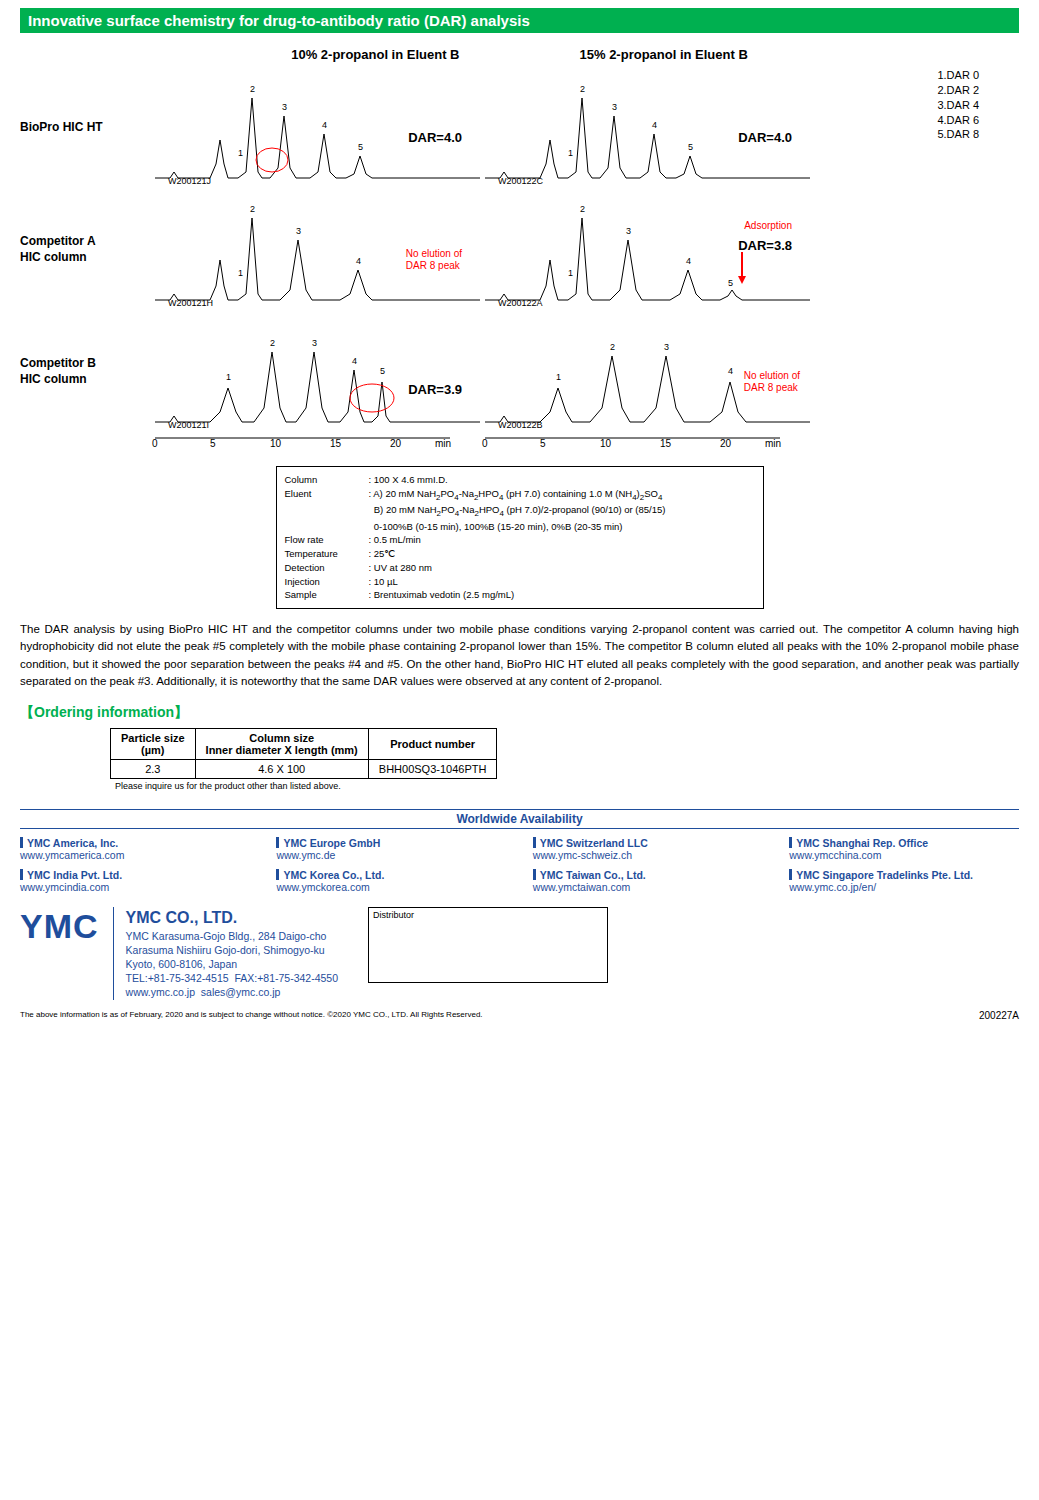Innovative surface chemistry for drug-to-antibody ratio (DAR) analysis
10% 2-propanol in Eluent B 15% 2-propanol in Eluent B
1.DAR 0
2.DAR 2
3.DAR 4
4.DAR 6
5.DAR 8
BioPro HIC HT
1 2 3 4 5 W200121J DAR=4.0
1 2 3 4 5 W200122C DAR=4.0
Competitor A
HIC column
1 2 3 4 W200121H No elution of
DAR 8 peak
1 2 3 4 5 W200122A Adsorption DAR=3.8
Competitor B
HIC column
1 2 3 4 5 W200121I DAR=3.9
1 2 3 4 W200122B No elution of
DAR 8 peak
0 5 10 15 20 min
0 5 10 15 20 min
| Column | : 100 X 4.6 mmI.D. |
| Eluent | : A) 20 mM NaH 2 PO 4 -Na 2 HPO 4 (pH 7.0) containing 1.0 M (NH 4 ) 2 SO 4 B) 20 mM NaH 2 PO 4 -Na 2 HPO 4 (pH 7.0)/2-propanol (90/10) or (85/15) 0-100%B (0-15 min), 100%B (15-20 min), 0%B (20-35 min) |
| Flow rate | : 0.5 mL/min |
| Temperature | : 25℃ |
| Detection | : UV at 280 nm |
| Injection | : 10 µL |
| Sample | : Brentuximab vedotin (2.5 mg/mL) |
The DAR analysis by using BioPro HIC HT and the competitor columns under two mobile phase conditions varying 2-propanol content was carried out. The competitor A column having high hydrophobicity did not elute the peak #5 completely with the mobile phase containing 2-propanol lower than 15%. The competitor B column eluted all peaks with the 10% 2-propanol mobile phase condition, but it showed the poor separation between the peaks #4 and #5. On the other hand, BioPro HIC HT eluted all peaks completely with the good separation, and another peak was partially separated on the peak #3. Additionally, it is noteworthy that the same DAR values were observed at any content of 2-propanol.
【Ordering information】
| Particle size (µm) | Column size Inner diameter X length (mm) | Product number |
| --- | --- | --- |
| 2.3 | 4.6 X 100 | BHH00SQ3-1046PTH |
Please inquire us for the product other than listed above.
Worldwide Availability
YMC America, Inc.
www.ymcamerica.com
YMC India Pvt. Ltd.
www.ymcindia.com
YMC Europe GmbH
www.ymc.de
YMC Korea Co., Ltd.
www.ymckorea.com
YMC Switzerland LLC
www.ymc-schweiz.ch
YMC Taiwan Co., Ltd.
www.ymctaiwan.com
YMC Shanghai Rep. Office
www.ymcchina.com
YMC Singapore Tradelinks Pte. Ltd.
www.ymc.co.jp/en/
YMC
YMC CO., LTD.
YMC Karasuma-Gojo Bldg., 284 Daigo-cho
Karasuma Nishiiru Gojo-dori, Shimogyo-ku
Kyoto, 600-8106, Japan
TEL:+81-75-342-4515 FAX:+81-75-342-4550
www.ymc.co.jp sales@ymc.co.jp
Distributor
The above information is as of February, 2020 and is subject to change without notice. ©2020 YMC CO., LTD. All Rights Reserved. 200227A